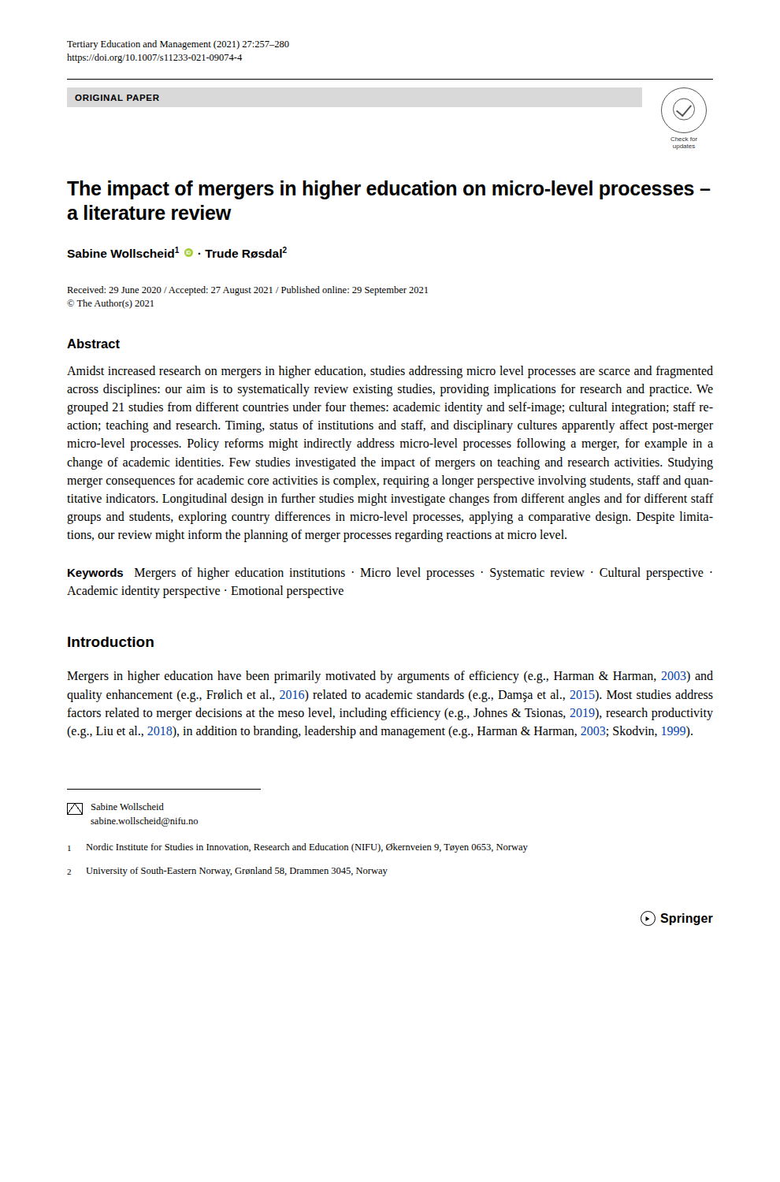Tertiary Education and Management (2021) 27:257–280
https://doi.org/10.1007/s11233-021-09074-4
Original Paper
Check for
updates
The impact of mergers in higher education on micro-level processes – a literature review
Sabine Wollscheid1 · Trude Røsdal2
Received: 29 June 2020 / Accepted: 27 August 2021 / Published online: 29 September 2021
© The Author(s) 2021
Abstract
Amidst increased research on mergers in higher education, studies addressing micro level processes are scarce and fragmented across disciplines: our aim is to systematically review existing studies, providing implications for research and practice. We grouped 21 studies from different countries under four themes: academic identity and self-image; cultural integration; staff reaction; teaching and research. Timing, status of institutions and staff, and disciplinary cultures apparently affect post-merger micro-level processes. Policy reforms might indirectly address micro-level processes following a merger, for example in a change of academic identities. Few studies investigated the impact of mergers on teaching and research activities. Studying merger consequences for academic core activities is complex, requiring a longer perspective involving students, staff and quantitative indicators. Longitudinal design in further studies might investigate changes from different angles and for different staff groups and students, exploring country differences in micro-level processes, applying a comparative design. Despite limitations, our review might inform the planning of merger processes regarding reactions at micro level.
Keywords Mergers of higher education institutions · Micro level processes · Systematic review · Cultural perspective · Academic identity perspective · Emotional perspective
Introduction
Mergers in higher education have been primarily motivated by arguments of efficiency (e.g., Harman & Harman, 2003) and quality enhancement (e.g., Frølich et al., 2016) related to academic standards (e.g., Damşa et al., 2015). Most studies address factors related to merger decisions at the meso level, including efficiency (e.g., Johnes & Tsionas, 2019), research productivity (e.g., Liu et al., 2018), in addition to branding, leadership and management (e.g., Harman & Harman, 2003; Skodvin, 1999).
Sabine Wollscheid
sabine.wollscheid@nifu.no
1
Nordic Institute for Studies in Innovation, Research and Education (NIFU), Økernveien 9, Tøyen 0653, Norway
2
University of South-Eastern Norway, Grønland 58, Drammen 3045, Norway
Springer